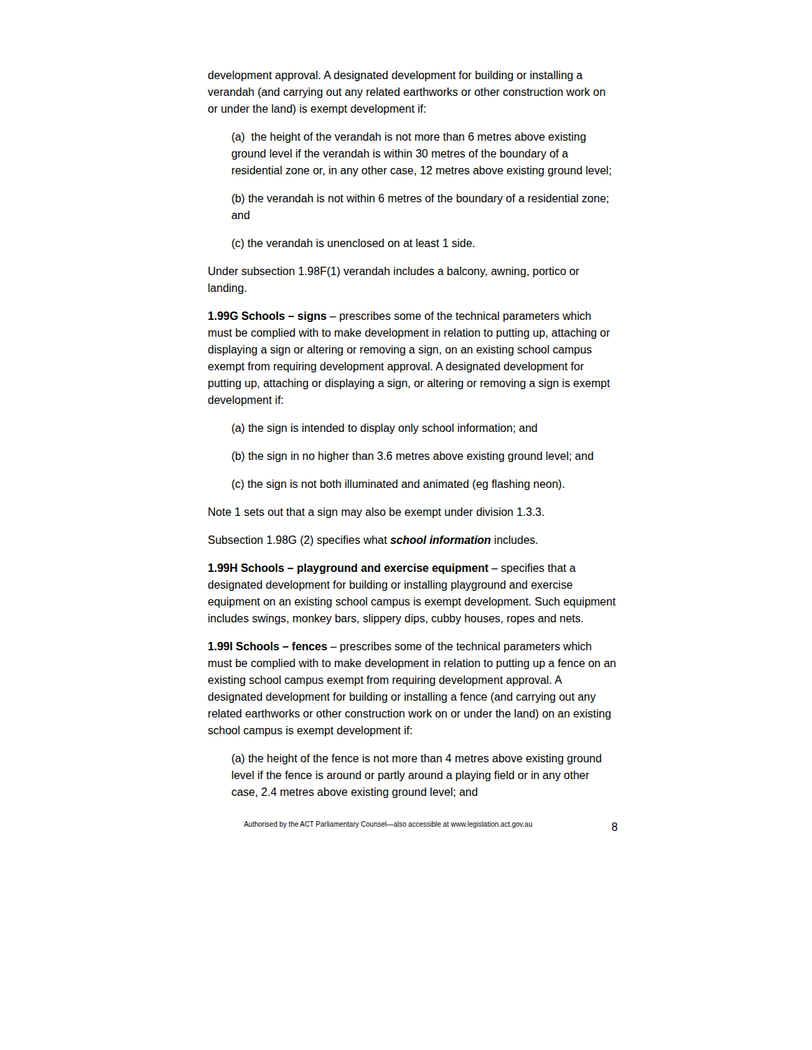development approval. A designated development for building or installing a verandah (and carrying out any related earthworks or other construction work on or under the land) is exempt development if:
(a) the height of the verandah is not more than 6 metres above existing ground level if the verandah is within 30 metres of the boundary of a residential zone or, in any other case, 12 metres above existing ground level;
(b) the verandah is not within 6 metres of the boundary of a residential zone; and
(c) the verandah is unenclosed on at least 1 side.
Under subsection 1.98F(1) verandah includes a balcony, awning, portico or landing.
1.99G Schools – signs – prescribes some of the technical parameters which must be complied with to make development in relation to putting up, attaching or displaying a sign or altering or removing a sign, on an existing school campus exempt from requiring development approval. A designated development for putting up, attaching or displaying a sign, or altering or removing a sign is exempt development if:
(a) the sign is intended to display only school information; and
(b) the sign in no higher than 3.6 metres above existing ground level; and
(c) the sign is not both illuminated and animated (eg flashing neon).
Note 1 sets out that a sign may also be exempt under division 1.3.3.
Subsection 1.98G (2) specifies what school information includes.
1.99H Schools – playground and exercise equipment – specifies that a designated development for building or installing playground and exercise equipment on an existing school campus is exempt development. Such equipment includes swings, monkey bars, slippery dips, cubby houses, ropes and nets.
1.99I Schools – fences – prescribes some of the technical parameters which must be complied with to make development in relation to putting up a fence on an existing school campus exempt from requiring development approval. A designated development for building or installing a fence (and carrying out any related earthworks or other construction work on or under the land) on an existing school campus is exempt development if:
(a) the height of the fence is not more than 4 metres above existing ground level if the fence is around or partly around a playing field or in any other case, 2.4 metres above existing ground level; and
Authorised by the ACT Parliamentary Counsel—also accessible at www.legislation.act.gov.au 8